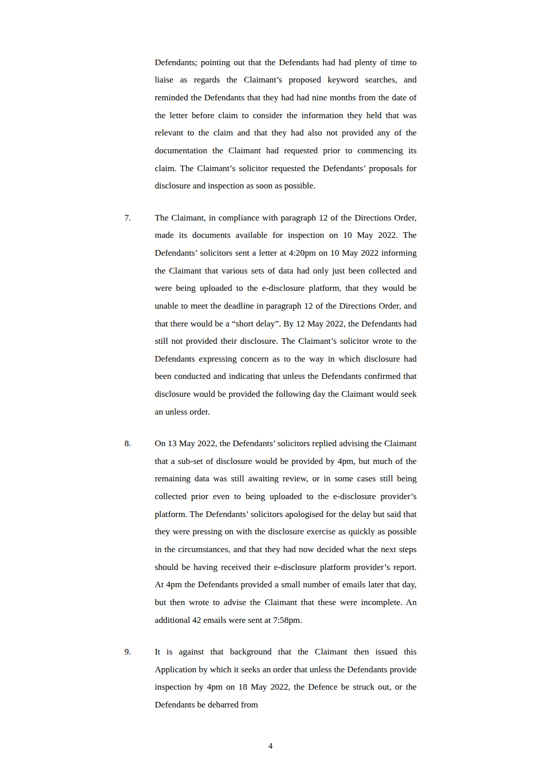Defendants; pointing out that the Defendants had had plenty of time to liaise as regards the Claimant’s proposed keyword searches, and reminded the Defendants that they had had nine months from the date of the letter before claim to consider the information they held that was relevant to the claim and that they had also not provided any of the documentation the Claimant had requested prior to commencing its claim. The Claimant’s solicitor requested the Defendants’ proposals for disclosure and inspection as soon as possible.
7. The Claimant, in compliance with paragraph 12 of the Directions Order, made its documents available for inspection on 10 May 2022. The Defendants’ solicitors sent a letter at 4:20pm on 10 May 2022 informing the Claimant that various sets of data had only just been collected and were being uploaded to the e-disclosure platform, that they would be unable to meet the deadline in paragraph 12 of the Directions Order, and that there would be a “short delay”. By 12 May 2022, the Defendants had still not provided their disclosure. The Claimant’s solicitor wrote to the Defendants expressing concern as to the way in which disclosure had been conducted and indicating that unless the Defendants confirmed that disclosure would be provided the following day the Claimant would seek an unless order.
8. On 13 May 2022, the Defendants’ solicitors replied advising the Claimant that a sub-set of disclosure would be provided by 4pm, but much of the remaining data was still awaiting review, or in some cases still being collected prior even to being uploaded to the e-disclosure provider’s platform. The Defendants’ solicitors apologised for the delay but said that they were pressing on with the disclosure exercise as quickly as possible in the circumstances, and that they had now decided what the next steps should be having received their e-disclosure platform provider’s report. At 4pm the Defendants provided a small number of emails later that day, but then wrote to advise the Claimant that these were incomplete. An additional 42 emails were sent at 7:58pm.
9. It is against that background that the Claimant then issued this Application by which it seeks an order that unless the Defendants provide inspection by 4pm on 18 May 2022, the Defence be struck out, or the Defendants be debarred from
4